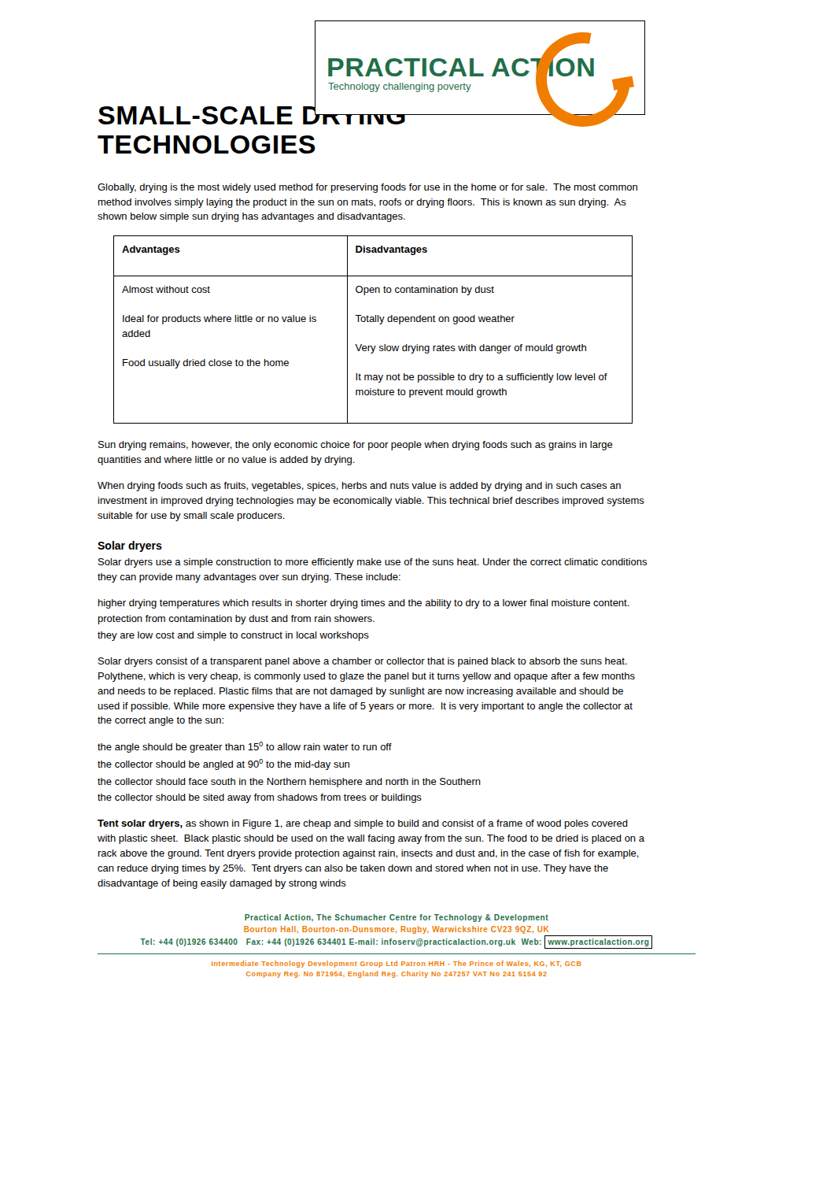PRACTICAL ACTION
Technology challenging poverty
technical brief
SMALL-SCALE DRYING TECHNOLOGIES
Globally, drying is the most widely used method for preserving foods for use in the home or for sale. The most common method involves simply laying the product in the sun on mats, roofs or drying floors. This is known as sun drying. As shown below simple sun drying has advantages and disadvantages.
| Advantages | Disadvantages |
| --- | --- |
| Almost without cost Ideal for products where little or no value is added Food usually dried close to the home | Open to contamination by dust Totally dependent on good weather Very slow drying rates with danger of mould growth It may not be possible to dry to a sufficiently low level of moisture to prevent mould growth |
Sun drying remains, however, the only economic choice for poor people when drying foods such as grains in large quantities and where little or no value is added by drying.
When drying foods such as fruits, vegetables, spices, herbs and nuts value is added by drying and in such cases an investment in improved drying technologies may be economically viable. This technical brief describes improved systems suitable for use by small scale producers.
Solar dryers
Solar dryers use a simple construction to more efficiently make use of the suns heat. Under the correct climatic conditions they can provide many advantages over sun drying. These include:
higher drying temperatures which results in shorter drying times and the ability to dry to a lower final moisture content.
protection from contamination by dust and from rain showers.
they are low cost and simple to construct in local workshops
Solar dryers consist of a transparent panel above a chamber or collector that is pained black to absorb the suns heat. Polythene, which is very cheap, is commonly used to glaze the panel but it turns yellow and opaque after a few months and needs to be replaced. Plastic films that are not damaged by sunlight are now increasing available and should be used if possible. While more expensive they have a life of 5 years or more. It is very important to angle the collector at the correct angle to the sun:
the angle should be greater than 150 to allow rain water to run off
the collector should be angled at 900 to the mid-day sun
the collector should face south in the Northern hemisphere and north in the Southern
the collector should be sited away from shadows from trees or buildings
Tent solar dryers, as shown in Figure 1, are cheap and simple to build and consist of a frame of wood poles covered with plastic sheet. Black plastic should be used on the wall facing away from the sun. The food to be dried is placed on a rack above the ground. Tent dryers provide protection against rain, insects and dust and, in the case of fish for example, can reduce drying times by 25%. Tent dryers can also be taken down and stored when not in use. They have the disadvantage of being easily damaged by strong winds
Practical Action, The Schumacher Centre for Technology & Development
Bourton Hall, Bourton-on-Dunsmore, Rugby, Warwickshire CV23 9QZ, UK
Tel: +44 (0)1926 634400 Fax: +44 (0)1926 634401 E-mail: infoserv@practicalaction.org.uk Web: www.practicalaction.org
Intermediate Technology Development Group Ltd Patron HRH - The Prince of Wales, KG, KT, GCB
Company Reg. No 871954, England Reg. Charity No 247257 VAT No 241 5154 92